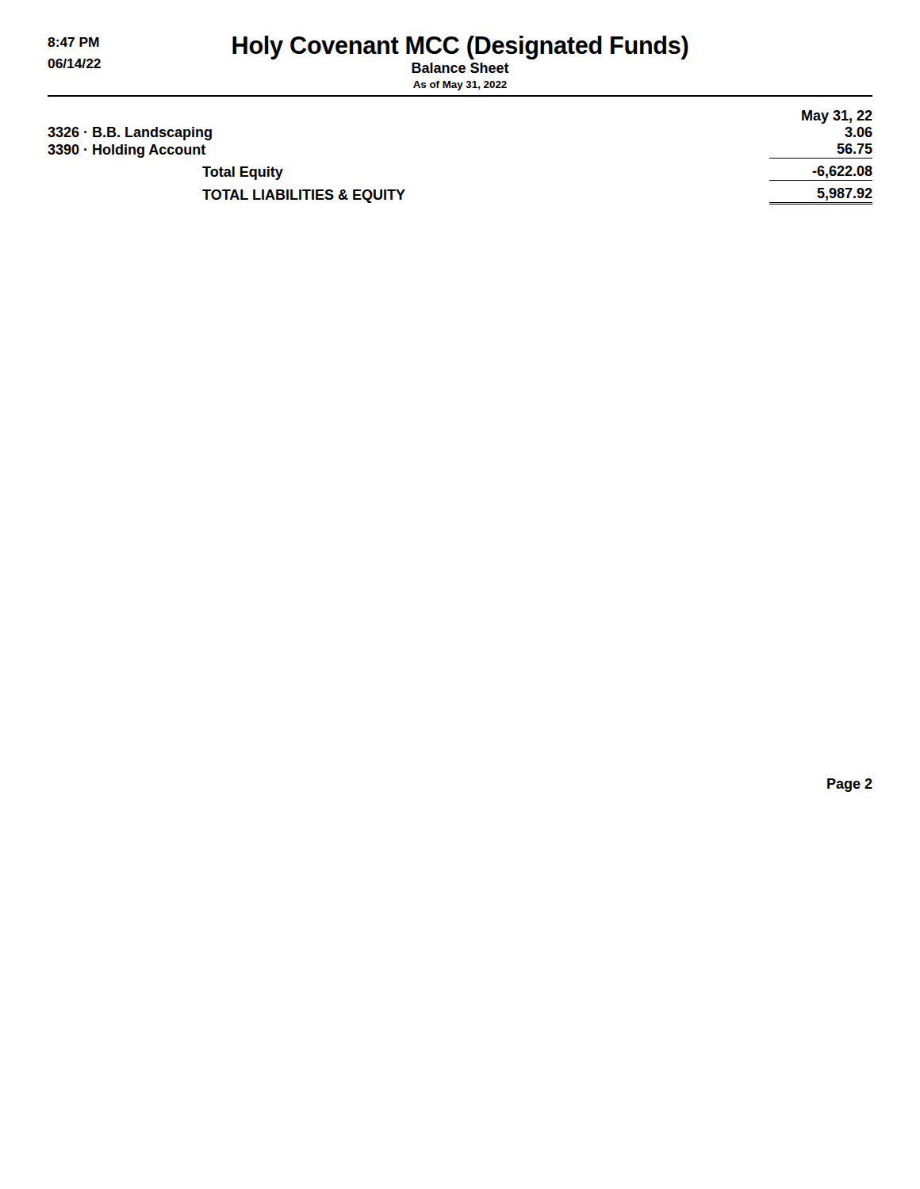8:47 PM
06/14/22
Holy Covenant MCC (Designated Funds)
Balance Sheet
As of May 31, 2022
| | May 31, 22 |
| 3326 · B.B. Landscaping | 3.06 |
| 3390 · Holding Account | 56.75 |
| Total Equity | -6,622.08 |
| TOTAL LIABILITIES & EQUITY | 5,987.92 |
Page 2